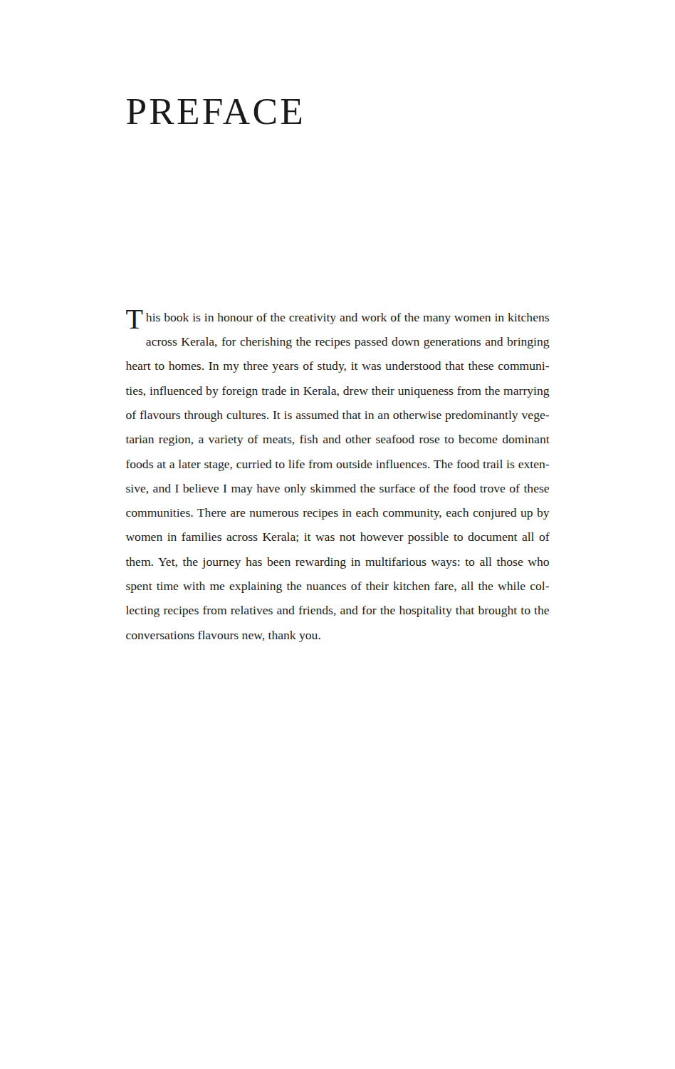Preface
This book is in honour of the creativity and work of the many women in kitchens across Kerala, for cherishing the recipes passed down generations and bringing heart to homes. In my three years of study, it was understood that these communities, influenced by foreign trade in Kerala, drew their uniqueness from the marrying of flavours through cultures. It is assumed that in an otherwise predominantly vegetarian region, a variety of meats, fish and other seafood rose to become dominant foods at a later stage, curried to life from outside influences. The food trail is extensive, and I believe I may have only skimmed the surface of the food trove of these communities. There are numerous recipes in each community, each conjured up by women in families across Kerala; it was not however possible to document all of them. Yet, the journey has been rewarding in multifarious ways: to all those who spent time with me explaining the nuances of their kitchen fare, all the while collecting recipes from relatives and friends, and for the hospitality that brought to the conversations flavours new, thank you.